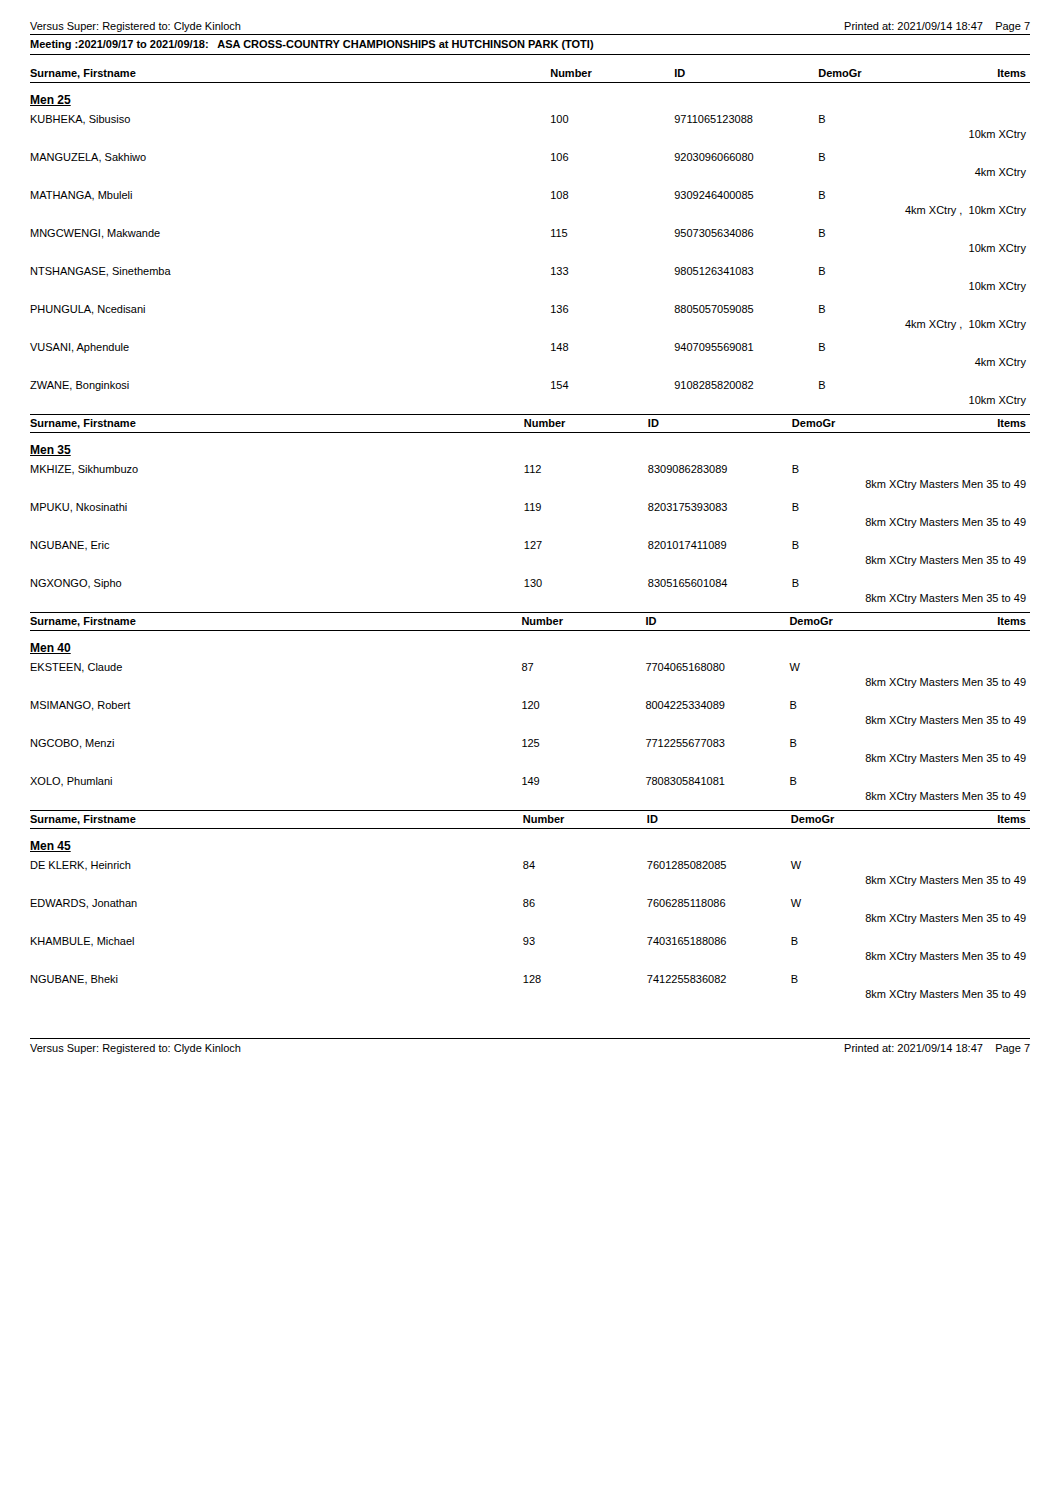Versus Super: Registered to: Clyde Kinloch
Printed at: 2021/09/14 18:47 Page 7
Meeting :2021/09/17 to 2021/09/18: ASA CROSS-COUNTRY CHAMPIONSHIPS at HUTCHINSON PARK (TOTI)
| Men 25 |
| Surname, Firstname | Number | ID | DemoGr | Items |
| KUBHEKA, Sibusiso | 100 | 9711065123088 | B | |
| 10km XCtry |
| MANGUZELA, Sakhiwo | 106 | 9203096066080 | B | |
| 4km XCtry |
| MATHANGA, Mbuleli | 108 | 9309246400085 | B | |
| 4km XCtry , 10km XCtry |
| MNGCWENGI, Makwande | 115 | 9507305634086 | B | |
| 10km XCtry |
| NTSHANGASE, Sinethemba | 133 | 9805126341083 | B | |
| 10km XCtry |
| PHUNGULA, Ncedisani | 136 | 8805057059085 | B | |
| 4km XCtry , 10km XCtry |
| VUSANI, Aphendule | 148 | 9407095569081 | B | |
| 4km XCtry |
| ZWANE, Bonginkosi | 154 | 9108285820082 | B | |
| 10km XCtry |
| Men 35 |
| Surname, Firstname | Number | ID | DemoGr | Items |
| MKHIZE, Sikhumbuzo | 112 | 8309086283089 | B | |
| 8km XCtry Masters Men 35 to 49 |
| MPUKU, Nkosinathi | 119 | 8203175393083 | B | |
| 8km XCtry Masters Men 35 to 49 |
| NGUBANE, Eric | 127 | 8201017411089 | B | |
| 8km XCtry Masters Men 35 to 49 |
| NGXONGO, Sipho | 130 | 8305165601084 | B | |
| 8km XCtry Masters Men 35 to 49 |
| Men 40 |
| Surname, Firstname | Number | ID | DemoGr | Items |
| EKSTEEN, Claude | 87 | 7704065168080 | W | |
| 8km XCtry Masters Men 35 to 49 |
| MSIMANGO, Robert | 120 | 8004225334089 | B | |
| 8km XCtry Masters Men 35 to 49 |
| NGCOBO, Menzi | 125 | 7712255677083 | B | |
| 8km XCtry Masters Men 35 to 49 |
| XOLO, Phumlani | 149 | 7808305841081 | B | |
| 8km XCtry Masters Men 35 to 49 |
| Men 45 |
| Surname, Firstname | Number | ID | DemoGr | Items |
| DE KLERK, Heinrich | 84 | 7601285082085 | W | |
| 8km XCtry Masters Men 35 to 49 |
| EDWARDS, Jonathan | 86 | 7606285118086 | W | |
| 8km XCtry Masters Men 35 to 49 |
| KHAMBULE, Michael | 93 | 7403165188086 | B | |
| 8km XCtry Masters Men 35 to 49 |
| NGUBANE, Bheki | 128 | 7412255836082 | B | |
| 8km XCtry Masters Men 35 to 49 |
Versus Super: Registered to: Clyde Kinloch
Printed at: 2021/09/14 18:47 Page 7